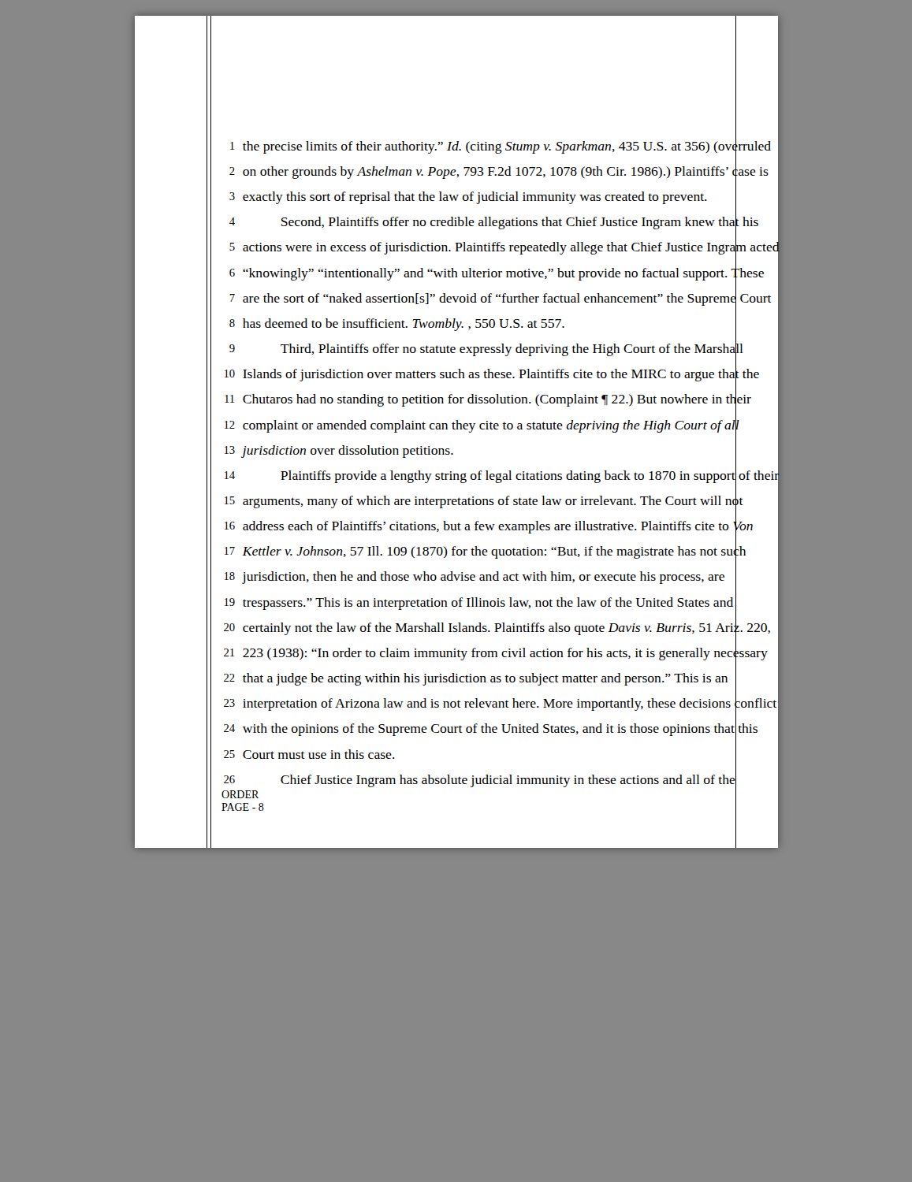the precise limits of their authority.” Id. (citing Stump v. Sparkman, 435 U.S. at 356) (overruled
on other grounds by Ashelman v. Pope, 793 F.2d 1072, 1078 (9th Cir. 1986).) Plaintiffs’ case is
exactly this sort of reprisal that the law of judicial immunity was created to prevent.
Second, Plaintiffs offer no credible allegations that Chief Justice Ingram knew that his
actions were in excess of jurisdiction. Plaintiffs repeatedly allege that Chief Justice Ingram acted
“knowingly” “intentionally” and “with ulterior motive,” but provide no factual support. These
are the sort of “naked assertion[s]” devoid of “further factual enhancement” the Supreme Court
has deemed to be insufficient. Twombly. , 550 U.S. at 557.
Third, Plaintiffs offer no statute expressly depriving the High Court of the Marshall
Islands of jurisdiction over matters such as these. Plaintiffs cite to the MIRC to argue that the
Chutaros had no standing to petition for dissolution. (Complaint ¶ 22.) But nowhere in their
complaint or amended complaint can they cite to a statute depriving the High Court of all
jurisdiction over dissolution petitions.
Plaintiffs provide a lengthy string of legal citations dating back to 1870 in support of their
arguments, many of which are interpretations of state law or irrelevant. The Court will not
address each of Plaintiffs’ citations, but a few examples are illustrative. Plaintiffs cite to Von
Kettler v. Johnson, 57 Ill. 109 (1870) for the quotation: “But, if the magistrate has not such
jurisdiction, then he and those who advise and act with him, or execute his process, are
trespassers.” This is an interpretation of Illinois law, not the law of the United States and
certainly not the law of the Marshall Islands. Plaintiffs also quote Davis v. Burris, 51 Ariz. 220,
223 (1938): “In order to claim immunity from civil action for his acts, it is generally necessary
that a judge be acting within his jurisdiction as to subject matter and person.” This is an
interpretation of Arizona law and is not relevant here. More importantly, these decisions conflict
with the opinions of the Supreme Court of the United States, and it is those opinions that this
Court must use in this case.
Chief Justice Ingram has absolute judicial immunity in these actions and all of the
ORDER
PAGE - 8